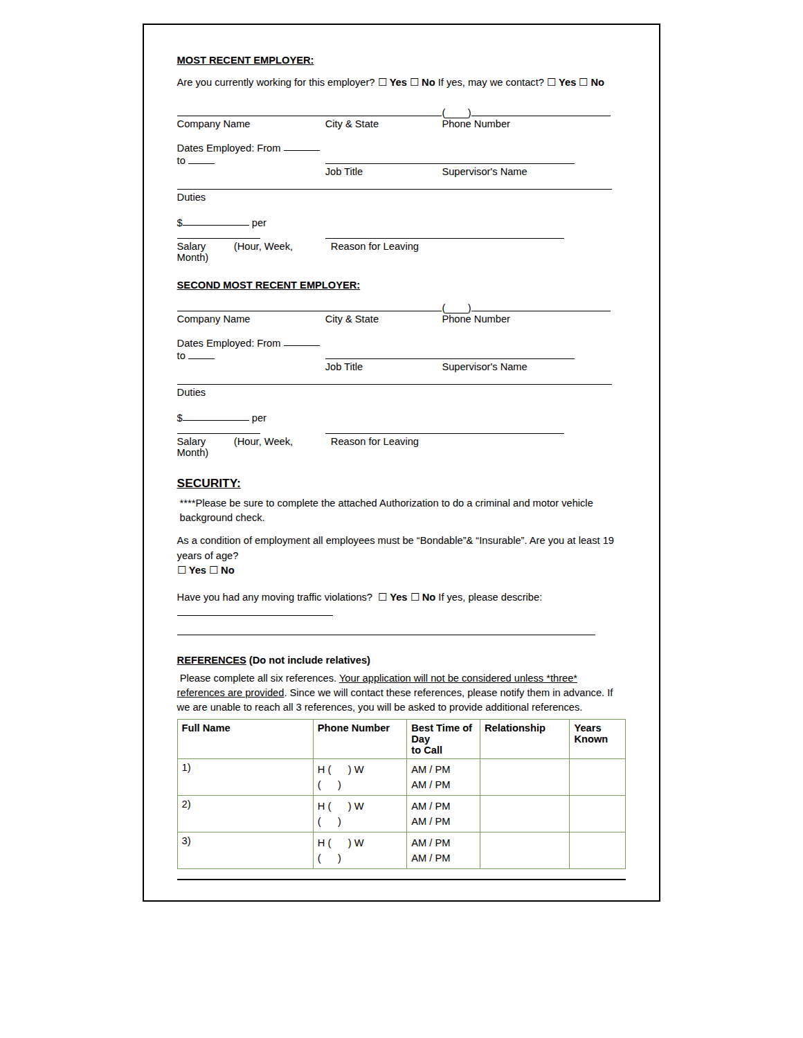MOST RECENT EMPLOYER:
Are you currently working for this employer? ☐ Yes ☐ No If yes, may we contact? ☐ Yes ☐ No
(____)
Company Name
City & State
Phone Number
Dates Employed: From to
Job Title
Supervisor's Name
Duties
$ per
Salary (Hour, Week, Month)
Reason for Leaving
SECOND MOST RECENT EMPLOYER:
(____)
Company Name
City & State
Phone Number
Dates Employed: From to
Job Title
Supervisor's Name
Duties
$ per
Salary (Hour, Week, Month)
Reason for Leaving
SECURITY:
****Please be sure to complete the attached Authorization to do a criminal and motor vehicle background check.
As a condition of employment all employees must be “Bondable”& “Insurable”. Are you at least 19 years of age?
☐ Yes ☐ No
Have you had any moving traffic violations? ☐ Yes ☐ No If yes, please describe:
REFERENCES (Do not include relatives)
Please complete all six references. Your application will not be considered unless *three* references are provided. Since we will contact these references, please notify them in advance. If we are unable to reach all 3 references, you will be asked to provide additional references.
| Full Name | Phone Number | Best Time of Day to Call | Relationship | Years Known |
| --- | --- | --- | --- | --- |
| 1) | H ( ) W ( ) | AM / PM AM / PM | | |
| 2) | H ( ) W ( ) | AM / PM AM / PM | | |
| 3) | H ( ) W ( ) | AM / PM AM / PM | | |